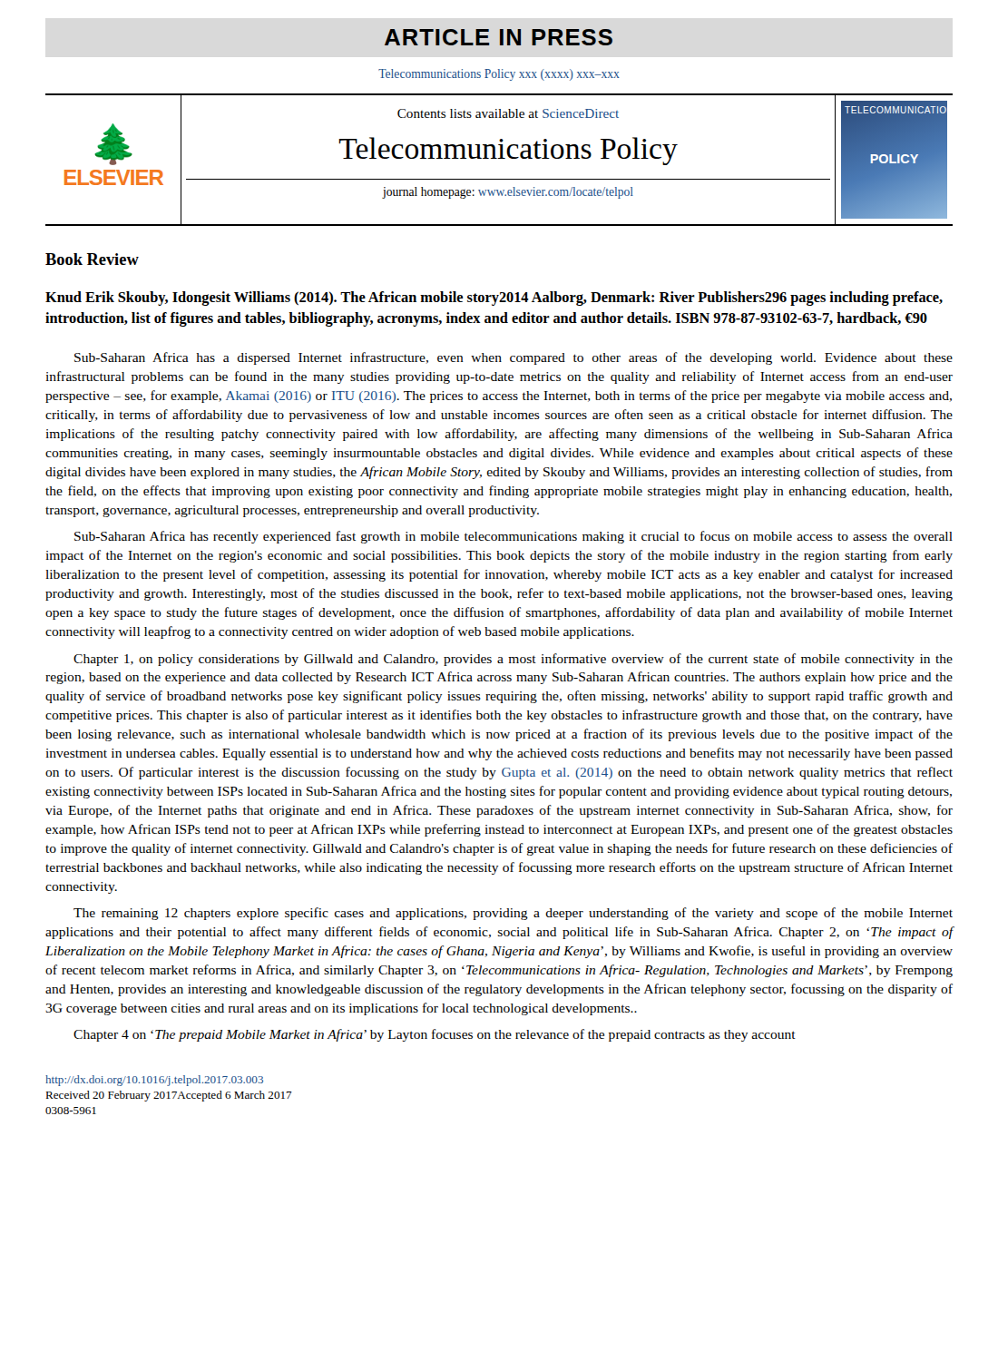ARTICLE IN PRESS
Telecommunications Policy xxx (xxxx) xxx–xxx
🌲
ELSEVIER
Contents lists available at ScienceDirect
Telecommunications Policy
journal homepage: www.elsevier.com/locate/telpol
TELECOMMUNICATIONS
POLICY
Book Review
Knud Erik Skouby, Idongesit Williams (2014). The African mobile story2014 Aalborg, Denmark: River Publishers296 pages including preface, introduction, list of figures and tables, bibliography, acronyms, index and editor and author details. ISBN 978-87-93102-63-7, hardback, €90
Sub-Saharan Africa has a dispersed Internet infrastructure, even when compared to other areas of the developing world. Evidence about these infrastructural problems can be found in the many studies providing up-to-date metrics on the quality and reliability of Internet access from an end-user perspective – see, for example, Akamai (2016) or ITU (2016). The prices to access the Internet, both in terms of the price per megabyte via mobile access and, critically, in terms of affordability due to pervasiveness of low and unstable incomes sources are often seen as a critical obstacle for internet diffusion. The implications of the resulting patchy connectivity paired with low affordability, are affecting many dimensions of the wellbeing in Sub-Saharan Africa communities creating, in many cases, seemingly insurmountable obstacles and digital divides. While evidence and examples about critical aspects of these digital divides have been explored in many studies, the African Mobile Story, edited by Skouby and Williams, provides an interesting collection of studies, from the field, on the effects that improving upon existing poor connectivity and finding appropriate mobile strategies might play in enhancing education, health, transport, governance, agricultural processes, entrepreneurship and overall productivity.
Sub-Saharan Africa has recently experienced fast growth in mobile telecommunications making it crucial to focus on mobile access to assess the overall impact of the Internet on the region's economic and social possibilities. This book depicts the story of the mobile industry in the region starting from early liberalization to the present level of competition, assessing its potential for innovation, whereby mobile ICT acts as a key enabler and catalyst for increased productivity and growth. Interestingly, most of the studies discussed in the book, refer to text-based mobile applications, not the browser-based ones, leaving open a key space to study the future stages of development, once the diffusion of smartphones, affordability of data plan and availability of mobile Internet connectivity will leapfrog to a connectivity centred on wider adoption of web based mobile applications.
Chapter 1, on policy considerations by Gillwald and Calandro, provides a most informative overview of the current state of mobile connectivity in the region, based on the experience and data collected by Research ICT Africa across many Sub-Saharan African countries. The authors explain how price and the quality of service of broadband networks pose key significant policy issues requiring the, often missing, networks' ability to support rapid traffic growth and competitive prices. This chapter is also of particular interest as it identifies both the key obstacles to infrastructure growth and those that, on the contrary, have been losing relevance, such as international wholesale bandwidth which is now priced at a fraction of its previous levels due to the positive impact of the investment in undersea cables. Equally essential is to understand how and why the achieved costs reductions and benefits may not necessarily have been passed on to users. Of particular interest is the discussion focussing on the study by Gupta et al. (2014) on the need to obtain network quality metrics that reflect existing connectivity between ISPs located in Sub-Saharan Africa and the hosting sites for popular content and providing evidence about typical routing detours, via Europe, of the Internet paths that originate and end in Africa. These paradoxes of the upstream internet connectivity in Sub-Saharan Africa, show, for example, how African ISPs tend not to peer at African IXPs while preferring instead to interconnect at European IXPs, and present one of the greatest obstacles to improve the quality of internet connectivity. Gillwald and Calandro's chapter is of great value in shaping the needs for future research on these deficiencies of terrestrial backbones and backhaul networks, while also indicating the necessity of focussing more research efforts on the upstream structure of African Internet connectivity.
The remaining 12 chapters explore specific cases and applications, providing a deeper understanding of the variety and scope of the mobile Internet applications and their potential to affect many different fields of economic, social and political life in Sub-Saharan Africa. Chapter 2, on ‘The impact of Liberalization on the Mobile Telephony Market in Africa: the cases of Ghana, Nigeria and Kenya’, by Williams and Kwofie, is useful in providing an overview of recent telecom market reforms in Africa, and similarly Chapter 3, on ‘Telecommunications in Africa- Regulation, Technologies and Markets’, by Frempong and Henten, provides an interesting and knowledgeable discussion of the regulatory developments in the African telephony sector, focussing on the disparity of 3G coverage between cities and rural areas and on its implications for local technological developments..
Chapter 4 on ‘The prepaid Mobile Market in Africa’ by Layton focuses on the relevance of the prepaid contracts as they account
http://dx.doi.org/10.1016/j.telpol.2017.03.003 Received 20 February 2017Accepted 6 March 2017
0308-5961